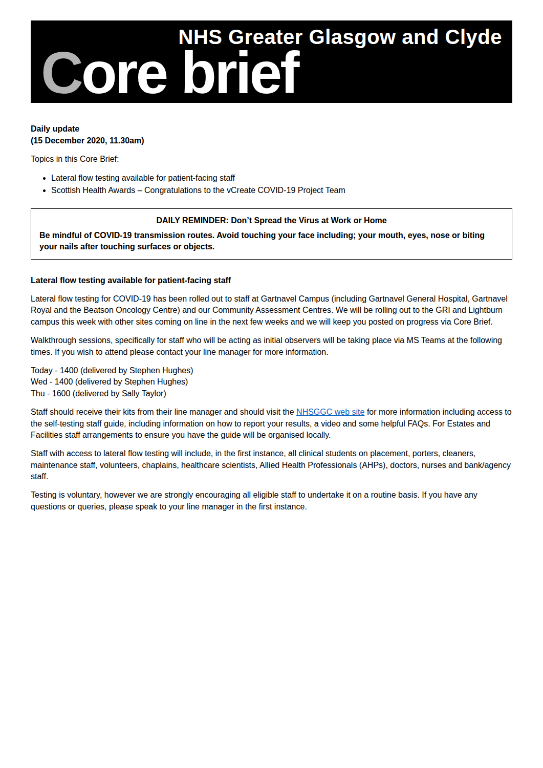NHS Greater Glasgow and Clyde
Core brief
Daily update
(15 December 2020, 11.30am)
Topics in this Core Brief:
Lateral flow testing available for patient-facing staff
Scottish Health Awards – Congratulations to the vCreate COVID-19 Project Team
DAILY REMINDER: Don’t Spread the Virus at Work or Home
Be mindful of COVID-19 transmission routes. Avoid touching your face including; your mouth, eyes, nose or biting your nails after touching surfaces or objects.
Lateral flow testing available for patient-facing staff
Lateral flow testing for COVID-19 has been rolled out to staff at Gartnavel Campus (including Gartnavel General Hospital, Gartnavel Royal and the Beatson Oncology Centre) and our Community Assessment Centres. We will be rolling out to the GRI and Lightburn campus this week with other sites coming on line in the next few weeks and we will keep you posted on progress via Core Brief.
Walkthrough sessions, specifically for staff who will be acting as initial observers will be taking place via MS Teams at the following times. If you wish to attend please contact your line manager for more information.
Today - 1400 (delivered by Stephen Hughes)
Wed - 1400 (delivered by Stephen Hughes)
Thu - 1600 (delivered by Sally Taylor)
Staff should receive their kits from their line manager and should visit the NHSGGC web site for more information including access to the self-testing staff guide, including information on how to report your results, a video and some helpful FAQs. For Estates and Facilities staff arrangements to ensure you have the guide will be organised locally.
Staff with access to lateral flow testing will include, in the first instance, all clinical students on placement, porters, cleaners, maintenance staff, volunteers, chaplains, healthcare scientists, Allied Health Professionals (AHPs), doctors, nurses and bank/agency staff.
Testing is voluntary, however we are strongly encouraging all eligible staff to undertake it on a routine basis. If you have any questions or queries, please speak to your line manager in the first instance.